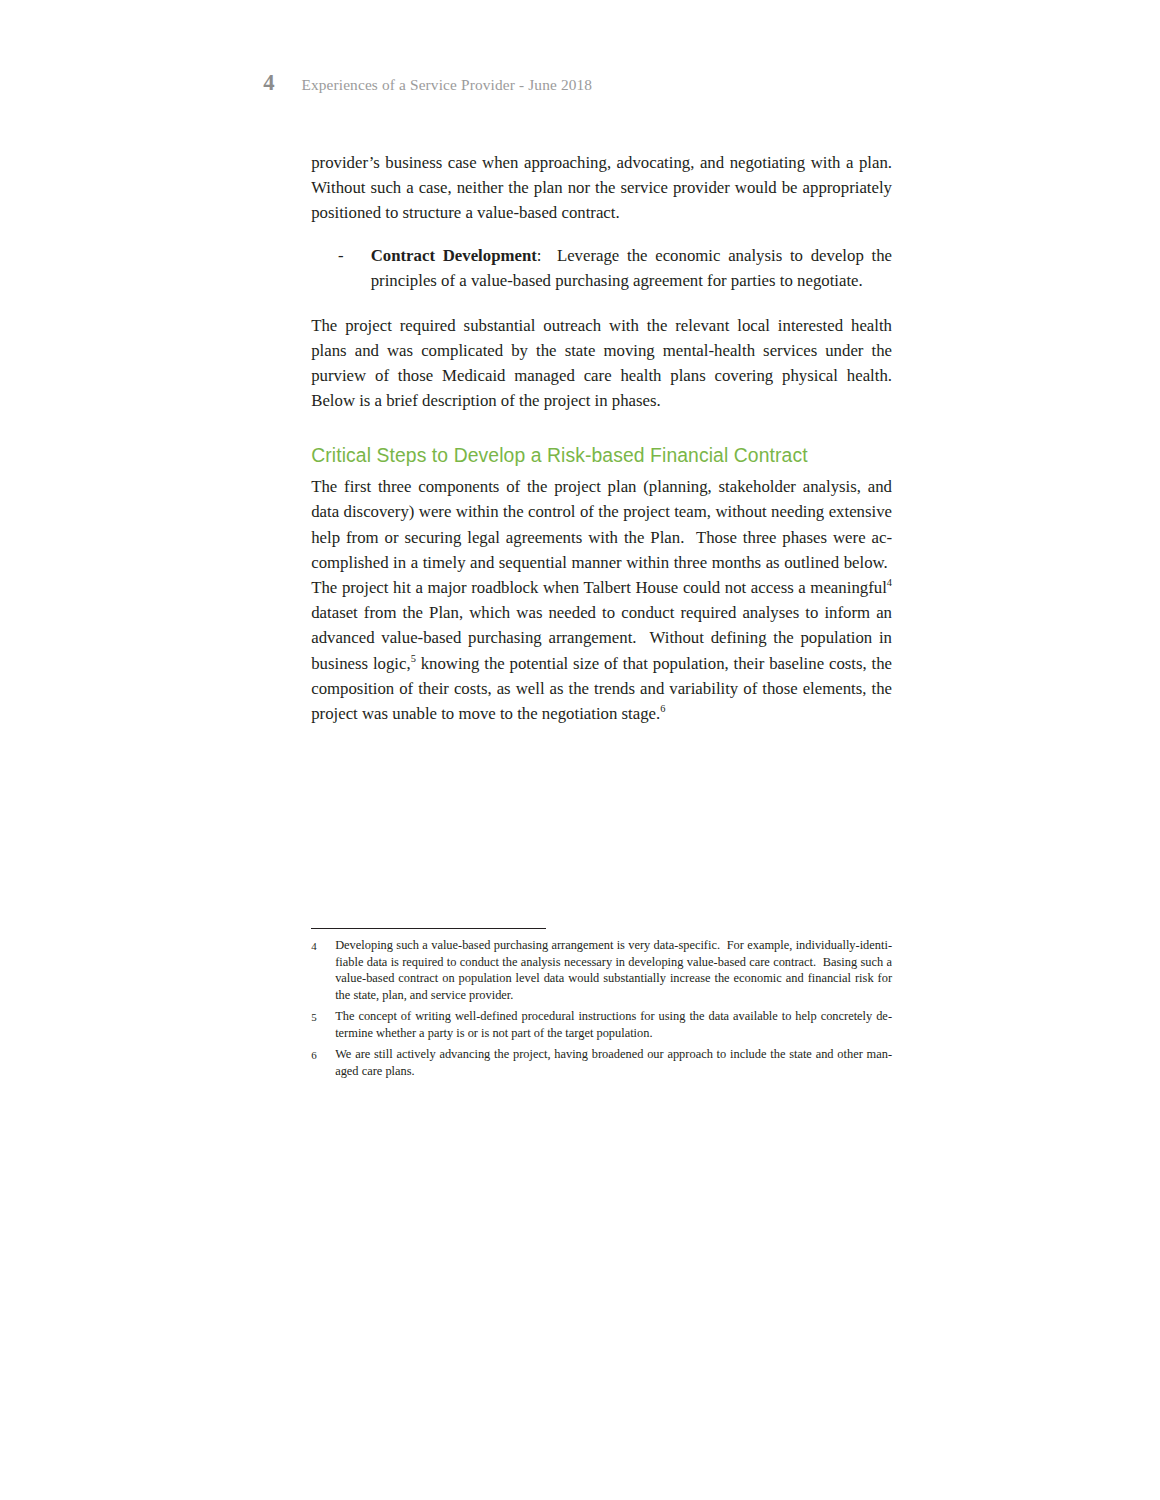4 Experiences of a Service Provider - June 2018
provider’s business case when approaching, advocating, and negotiating with a plan. Without such a case, neither the plan nor the service provider would be appropriately positioned to structure a value-based contract.
-
Contract Development: Leverage the economic analysis to develop the principles of a value-based purchasing agreement for parties to negotiate.
The project required substantial outreach with the relevant local interested health plans and was complicated by the state moving mental-health services under the purview of those Medicaid managed care health plans covering physical health. Below is a brief description of the project in phases.
Critical Steps to Develop a Risk-based Financial Contract
The first three components of the project plan (planning, stakeholder analysis, and data discovery) were within the control of the project team, without needing extensive help from or securing legal agreements with the Plan. Those three phases were accomplished in a timely and sequential manner within three months as outlined below. The project hit a major roadblock when Talbert House could not access a meaningful4 dataset from the Plan, which was needed to conduct required analyses to inform an advanced value-based purchasing arrangement. Without defining the population in business logic,5 knowing the potential size of that population, their baseline costs, the composition of their costs, as well as the trends and variability of those elements, the project was unable to move to the negotiation stage.6
4
Developing such a value-based purchasing arrangement is very data-specific. For example, individually-identifiable data is required to conduct the analysis necessary in developing value-based care contract. Basing such a value-based contract on population level data would substantially increase the economic and financial risk for the state, plan, and service provider.
5
The concept of writing well-defined procedural instructions for using the data available to help concretely determine whether a party is or is not part of the target population.
6
We are still actively advancing the project, having broadened our approach to include the state and other managed care plans.